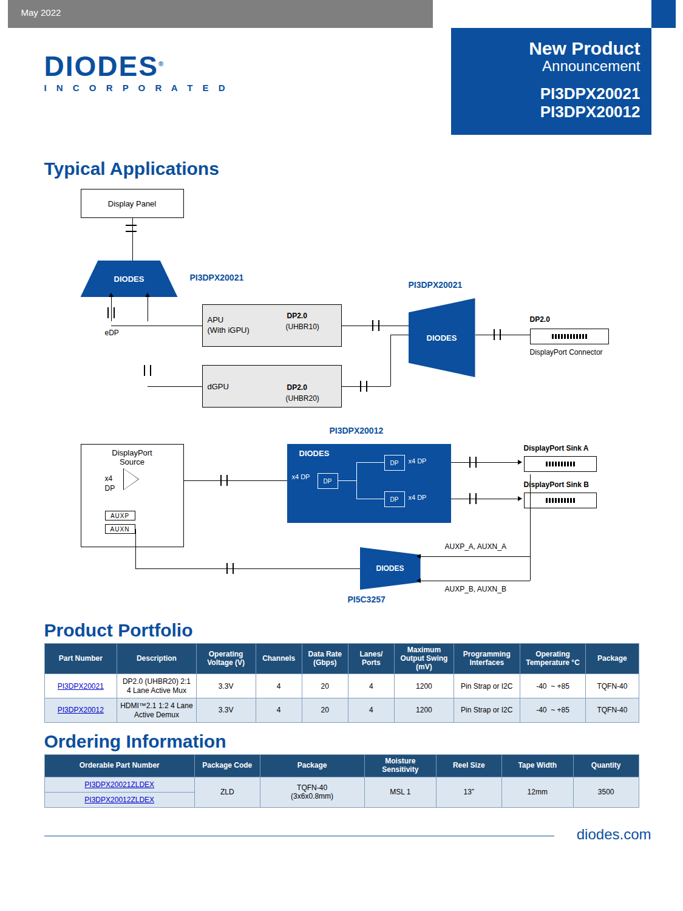May 2022
DIODES®
I N C O R P O R A T E D
New Product
Announcement
PI3DPX20021
PI3DPX20012
Typical Applications
Display Panel
DIODES
PI3DPX20021
eDP
APU
(With iGPU)
DP2.0
(UHBR10)
dGPU
DP2.0
(UHBR20)
DIODES
PI3DPX20021
DP2.0
DisplayPort Connector
DisplayPort
Source
x4
DP
AUXP
AUXN
DIODES
PI3DPX20012
x4 DP
DP
DP
DP
x4 DP
x4 DP
DisplayPort Sink A
DisplayPort Sink B
DIODES
PI5C3257
AUXP_A, AUXN_A
AUXP_B, AUXN_B
Product Portfolio
| Part Number | Description | Operating Voltage (V) | Channels | Data Rate (Gbps) | Lanes/ Ports | Maximum Output Swing (mV) | Programming Interfaces | Operating Temperature °C | Package |
| --- | --- | --- | --- | --- | --- | --- | --- | --- | --- |
| PI3DPX20021 | DP2.0 (UHBR20) 2:1 4 Lane Active Mux | 3.3V | 4 | 20 | 4 | 1200 | Pin Strap or I2C | -40 ~ +85 | TQFN-40 |
| PI3DPX20012 | HDMI™2.1 1:2 4 Lane Active Demux | 3.3V | 4 | 20 | 4 | 1200 | Pin Strap or I2C | -40 ~ +85 | TQFN-40 |
Ordering Information
| Orderable Part Number | Package Code | Package | Moisture Sensitivity | Reel Size | Tape Width | Quantity |
| --- | --- | --- | --- | --- | --- | --- |
| PI3DPX20021ZLDEX | ZLD | TQFN-40 (3x6x0.8mm) | MSL 1 | 13” | 12mm | 3500 |
| PI3DPX20012ZLDEX |
diodes.com